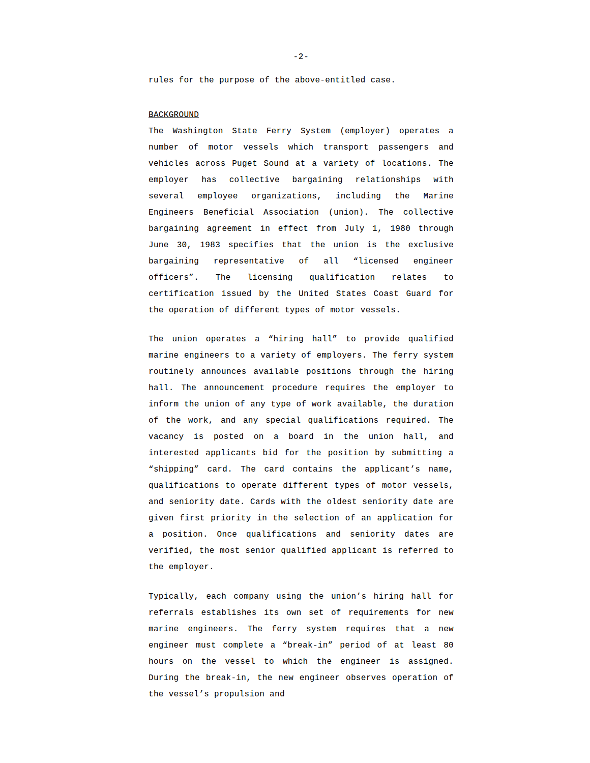-2-
rules for the purpose of the above-entitled case.
BACKGROUND
The Washington State Ferry System (employer) operates a number of motor vessels which transport passengers and vehicles across Puget Sound at a variety of locations. The employer has collective bargaining relationships with several employee organizations, including the Marine Engineers Beneficial Association (union). The collective bargaining agreement in effect from July 1, 1980 through June 30, 1983 specifies that the union is the exclusive bargaining representative of all “licensed engineer officers”. The licensing qualification relates to certification issued by the United States Coast Guard for the operation of different types of motor vessels.
The union operates a “hiring hall” to provide qualified marine engineers to a variety of employers. The ferry system routinely announces available positions through the hiring hall. The announcement procedure requires the employer to inform the union of any type of work available, the duration of the work, and any special qualifications required. The vacancy is posted on a board in the union hall, and interested applicants bid for the position by submitting a “shipping” card. The card contains the applicant’s name, qualifications to operate different types of motor vessels, and seniority date. Cards with the oldest seniority date are given first priority in the selection of an application for a position. Once qualifications and seniority dates are verified, the most senior qualified applicant is referred to the employer.
Typically, each company using the union’s hiring hall for referrals establishes its own set of requirements for new marine engineers. The ferry system requires that a new engineer must complete a “break-in” period of at least 80 hours on the vessel to which the engineer is assigned. During the break-in, the new engineer observes operation of the vessel’s propulsion and